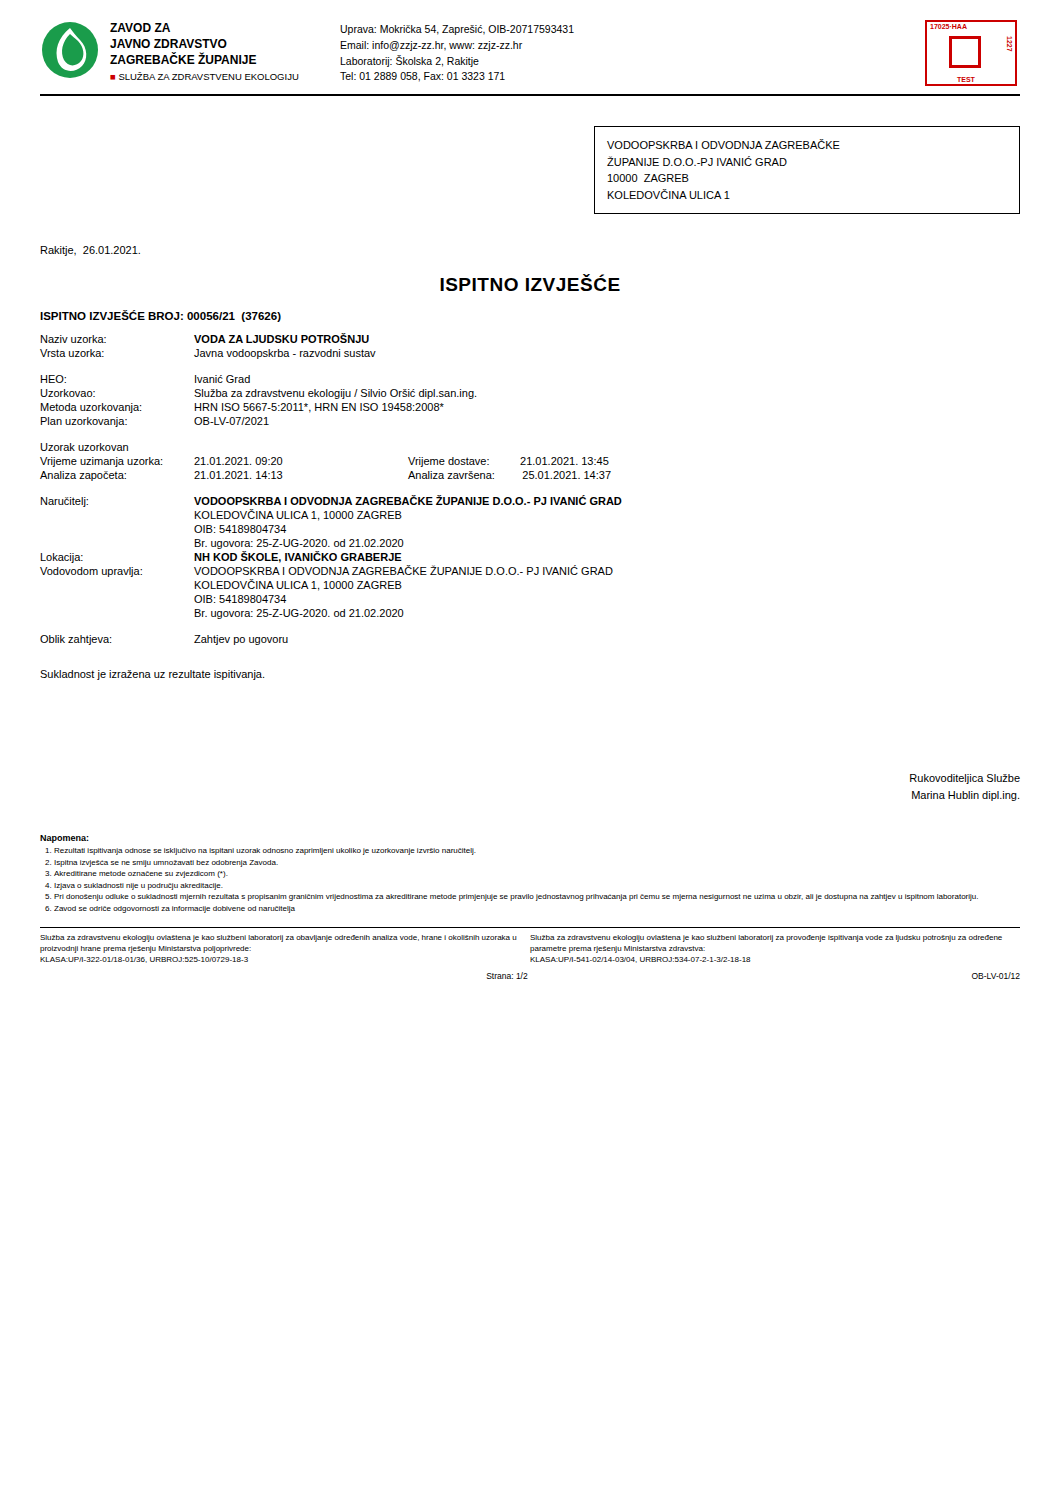ZAVOD ZA
JAVNO ZDRAVSTVO
ZAGREBAČKE ŽUPANIJE
■ SLUŽBA ZA ZDRAVSTVENU EKOLOGIJU
Uprava: Mokrička 54, Zaprešić, OIB-20717593431
Email: info@zzjz-zz.hr, www: zzjz-zz.hr
Laboratorij: Školska 2, Rakitje
Tel: 01 2889 058, Fax: 01 3323 171
17025·HAA 1227 TEST
VODOOPSKRBA I ODVODNJA ZAGREBAČKE
ŽUPANIJE D.O.O.-PJ IVANIĆ GRAD
10000 ZAGREB
KOLEDOVČINA ULICA 1
Rakitje, 26.01.2021.
ISPITNO IZVJEŠĆE
ISPITNO IZVJEŠĆE BROJ: 00056/21 (37626)
| Naziv uzorka: | VODA ZA LJUDSKU POTROŠNJU |
| Vrsta uzorka: | Javna vodoopskrba - razvodni sustav |
| HEO: | Ivanić Grad |
| Uzorkovao: | Služba za zdravstvenu ekologiju / Silvio Oršić dipl.san.ing. |
| Metoda uzorkovanja: | HRN ISO 5667-5:2011*, HRN EN ISO 19458:2008* |
| Plan uzorkovanja: | OB-LV-07/2021 |
| Uzorak uzorkovan |
| Vrijeme uzimanja uzorka: | 21.01.2021. 09:20 | Vrijeme dostave: 21.01.2021. 13:45 |
| Analiza započeta: | 21.01.2021. 14:13 | Analiza završena: 25.01.2021. 14:37 |
| Naručitelj: | VODOOPSKRBA I ODVODNJA ZAGREBAČKE ŽUPANIJE D.O.O.- PJ IVANIĆ GRAD |
| | KOLEDOVČINA ULICA 1, 10000 ZAGREB |
| | OIB: 54189804734 |
| | Br. ugovora: 25-Z-UG-2020. od 21.02.2020 |
| Lokacija: | NH KOD ŠKOLE, IVANIČKO GRABERJE |
| Vodovodom upravlja: | VODOOPSKRBA I ODVODNJA ZAGREBAČKE ŽUPANIJE D.O.O.- PJ IVANIĆ GRAD |
| | KOLEDOVČINA ULICA 1, 10000 ZAGREB |
| | OIB: 54189804734 |
| | Br. ugovora: 25-Z-UG-2020. od 21.02.2020 |
| Oblik zahtjeva: | Zahtjev po ugovoru |
Sukladnost je izražena uz rezultate ispitivanja.
Rukovoditeljica Službe
Marina Hublin dipl.ing.
Napomena:
Rezultati ispitivanja odnose se isključivo na ispitani uzorak odnosno zaprimljeni ukoliko je uzorkovanje izvršio naručitelj.
Ispitna izvješća se ne smiju umnožavati bez odobrenja Zavoda.
Akreditirane metode označene su zvjezdicom (*).
Izjava o sukladnosti nije u području akreditacije.
Pri donošenju odluke o sukladnosti mjernih rezultata s propisanim graničnim vrijednostima za akreditirane metode primjenjuje se pravilo jednostavnog prihvaćanja pri čemu se mjerna nesigurnost ne uzima u obzir, ali je dostupna na zahtjev u ispitnom laboratoriju.
Zavod se odriče odgovornosti za informacije dobivene od naručitelja
Služba za zdravstvenu ekologiju ovlaštena je kao službeni laboratorij za obavljanje određenih analiza vode, hrane i okolišnih uzoraka u proizvodnji hrane prema rješenju Ministarstva poljoprivrede:
KLASA:UP/I-322-01/18-01/36, URBROJ:525-10/0729-18-3
Služba za zdravstvenu ekologiju ovlaštena je kao službeni laboratorij za provođenje ispitivanja vode za ljudsku potrošnju za određene parametre prema rješenju Ministarstva zdravstva:
KLASA:UP/I-541-02/14-03/04, URBROJ:534-07-2-1-3/2-18-18
Strana: 1/2 OB-LV-01/12